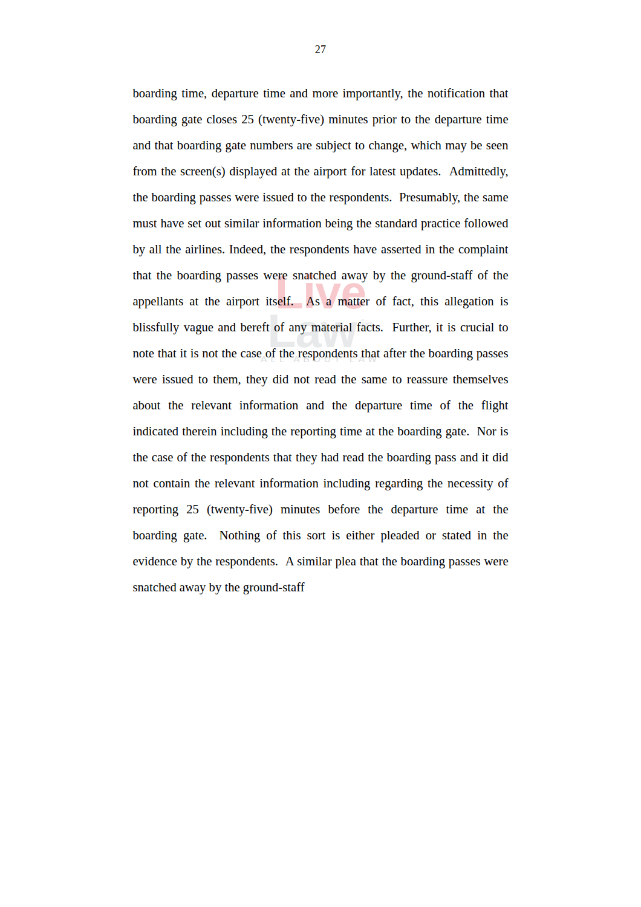Live
Law.in
ALL ABOUT LAW
27
boarding time, departure time and more importantly, the notification that boarding gate closes 25 (twenty-five) minutes prior to the departure time and that boarding gate numbers are subject to change, which may be seen from the screen(s) displayed at the airport for latest updates. Admittedly, the boarding passes were issued to the respondents. Presumably, the same must have set out similar information being the standard practice followed by all the airlines. Indeed, the respondents have asserted in the complaint that the boarding passes were snatched away by the ground-staff of the appellants at the airport itself. As a matter of fact, this allegation is blissfully vague and bereft of any material facts. Further, it is crucial to note that it is not the case of the respondents that after the boarding passes were issued to them, they did not read the same to reassure themselves about the relevant information and the departure time of the flight indicated therein including the reporting time at the boarding gate. Nor is the case of the respondents that they had read the boarding pass and it did not contain the relevant information including regarding the necessity of reporting 25 (twenty-five) minutes before the departure time at the boarding gate. Nothing of this sort is either pleaded or stated in the evidence by the respondents. A similar plea that the boarding passes were snatched away by the ground-staff